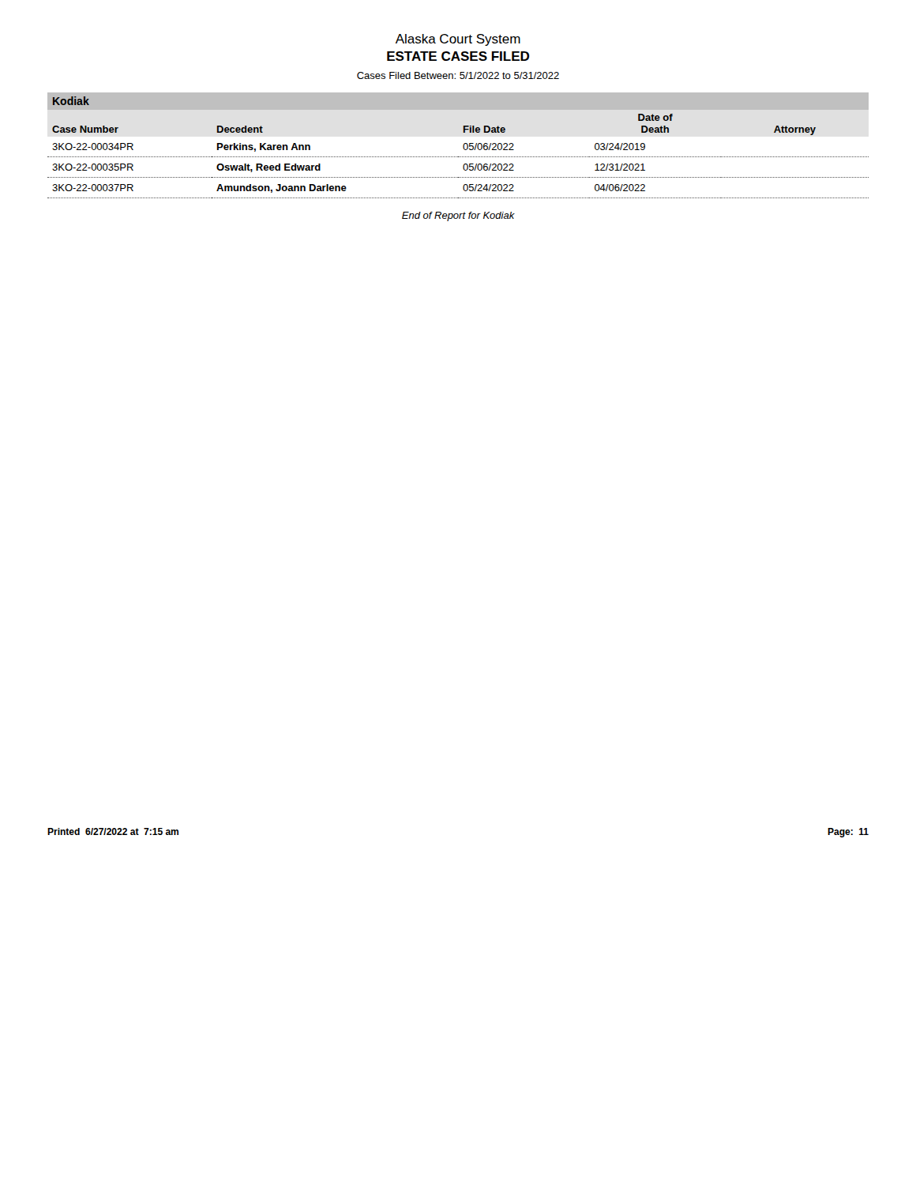Alaska Court System
ESTATE CASES FILED
Cases Filed Between: 5/1/2022 to 5/31/2022
Kodiak
| Case Number | Decedent | File Date | Date of Death | Attorney |
| --- | --- | --- | --- | --- |
| 3KO-22-00034PR | Perkins, Karen Ann | 05/06/2022 | 03/24/2019 | |
| 3KO-22-00035PR | Oswalt, Reed Edward | 05/06/2022 | 12/31/2021 | |
| 3KO-22-00037PR | Amundson, Joann Darlene | 05/24/2022 | 04/06/2022 | |
End of Report for Kodiak
Printed 6/27/2022 at 7:15 am Page: 11